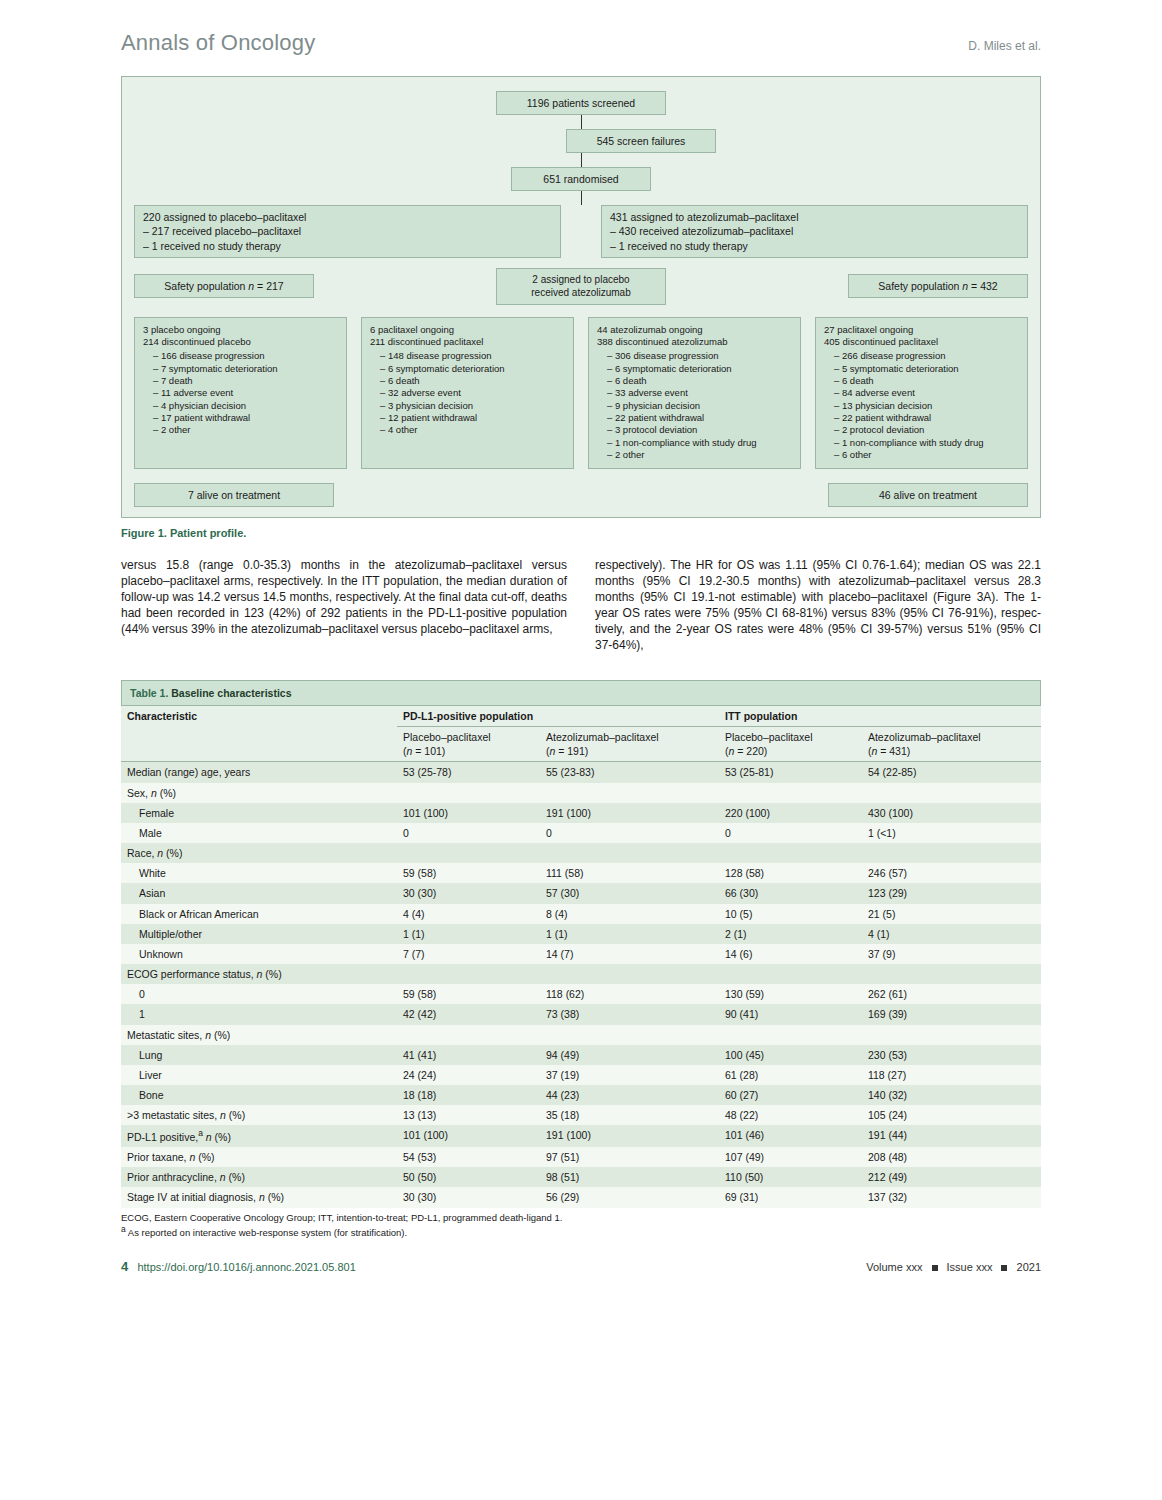Annals of Oncology
D. Miles et al.
1196 patients screened
545 screen failures
651 randomised
220 assigned to placebo–paclitaxel
– 217 received placebo–paclitaxel
– 1 received no study therapy
431 assigned to atezolizumab–paclitaxel
– 430 received atezolizumab–paclitaxel
– 1 received no study therapy
Safety population n = 217
2 assigned to placebo
received atezolizumab
Safety population n = 432
3 placebo ongoing
214 discontinued placebo
166 disease progression
7 symptomatic deterioration
7 death
11 adverse event
4 physician decision
17 patient withdrawal
2 other
6 paclitaxel ongoing
211 discontinued paclitaxel
148 disease progression
6 symptomatic deterioration
6 death
32 adverse event
3 physician decision
12 patient withdrawal
4 other
44 atezolizumab ongoing
388 discontinued atezolizumab
306 disease progression
6 symptomatic deterioration
6 death
33 adverse event
9 physician decision
22 patient withdrawal
3 protocol deviation
1 non-compliance with study drug
2 other
27 paclitaxel ongoing
405 discontinued paclitaxel
266 disease progression
5 symptomatic deterioration
6 death
84 adverse event
13 physician decision
22 patient withdrawal
2 protocol deviation
1 non-compliance with study drug
6 other
7 alive on treatment
46 alive on treatment
Figure 1. Patient profile.
versus 15.8 (range 0.0-35.3) months in the atezolizumab–paclitaxel versus placebo–paclitaxel arms, respectively. In the ITT population, the median duration of follow-up was 14.2 versus 14.5 months, respectively. At the final data cut-off, deaths had been recorded in 123 (42%) of 292 patients in the PD-L1-positive population (44% versus 39% in the atezolizumab–paclitaxel versus placebo–paclitaxel arms,
respectively). The HR for OS was 1.11 (95% CI 0.76-1.64); median OS was 22.1 months (95% CI 19.2-30.5 months) with atezolizumab–paclitaxel versus 28.3 months (95% CI 19.1-not estimable) with placebo–paclitaxel (Figure 3A). The 1-year OS rates were 75% (95% CI 68-81%) versus 83% (95% CI 76-91%), respectively, and the 2-year OS rates were 48% (95% CI 39-57%) versus 51% (95% CI 37-64%),
Table 1. Baseline characteristics
| Characteristic | PD-L1-positive population | ITT population |
| --- | --- | --- |
| Placebo–paclitaxel ( n = 101) | Atezolizumab–paclitaxel ( n = 191) | Placebo–paclitaxel ( n = 220) | Atezolizumab–paclitaxel ( n = 431) |
| Median (range) age, years | 53 (25-78) | 55 (23-83) | 53 (25-81) | 54 (22-85) |
| Sex, n (%) | | | | |
| Female | 101 (100) | 191 (100) | 220 (100) | 430 (100) |
| Male | 0 | 0 | 0 | 1 (<1) |
| Race, n (%) | | | | |
| White | 59 (58) | 111 (58) | 128 (58) | 246 (57) |
| Asian | 30 (30) | 57 (30) | 66 (30) | 123 (29) |
| Black or African American | 4 (4) | 8 (4) | 10 (5) | 21 (5) |
| Multiple/other | 1 (1) | 1 (1) | 2 (1) | 4 (1) |
| Unknown | 7 (7) | 14 (7) | 14 (6) | 37 (9) |
| ECOG performance status, n (%) | | | | |
| 0 | 59 (58) | 118 (62) | 130 (59) | 262 (61) |
| 1 | 42 (42) | 73 (38) | 90 (41) | 169 (39) |
| Metastatic sites, n (%) | | | | |
| Lung | 41 (41) | 94 (49) | 100 (45) | 230 (53) |
| Liver | 24 (24) | 37 (19) | 61 (28) | 118 (27) |
| Bone | 18 (18) | 44 (23) | 60 (27) | 140 (32) |
| >3 metastatic sites, n (%) | 13 (13) | 35 (18) | 48 (22) | 105 (24) |
| PD-L1 positive, a n (%) | 101 (100) | 191 (100) | 101 (46) | 191 (44) |
| Prior taxane, n (%) | 54 (53) | 97 (51) | 107 (49) | 208 (48) |
| Prior anthracycline, n (%) | 50 (50) | 98 (51) | 110 (50) | 212 (49) |
| Stage IV at initial diagnosis, n (%) | 30 (30) | 56 (29) | 69 (31) | 137 (32) |
ECOG, Eastern Cooperative Oncology Group; ITT, intention-to-treat; PD-L1, programmed death-ligand 1.
a As reported on interactive web-response system (for stratification).
4 https://doi.org/10.1016/j.annonc.2021.05.801
Volume xxx Issue xxx 2021